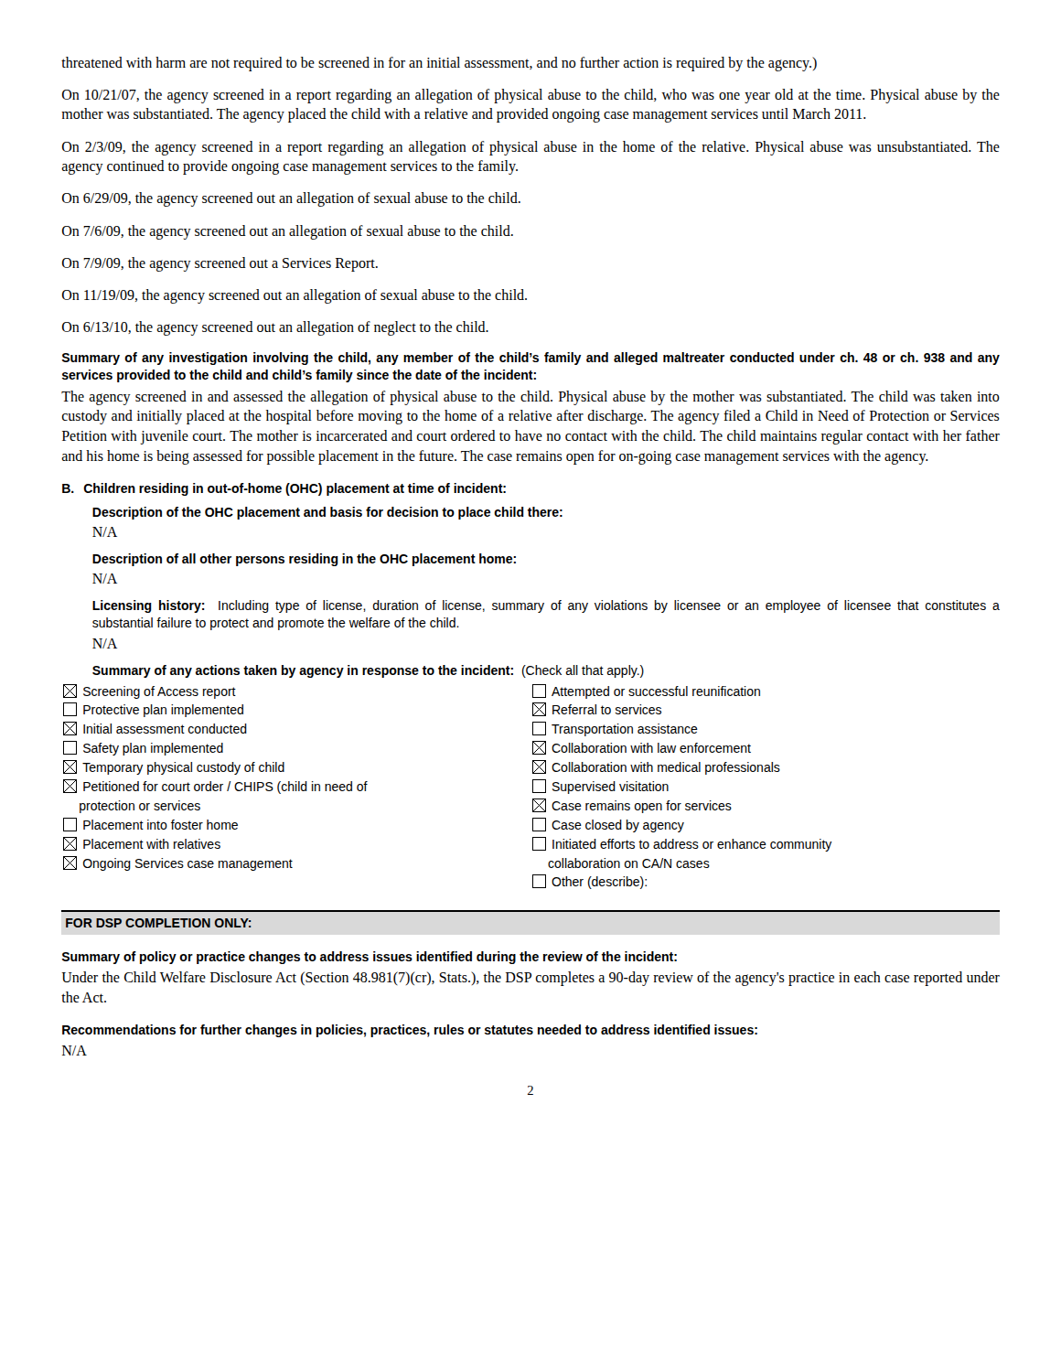threatened with harm are not required to be screened in for an initial assessment, and no further action is required by the agency.)
On 10/21/07, the agency screened in a report regarding an allegation of physical abuse to the child, who was one year old at the time. Physical abuse by the mother was substantiated. The agency placed the child with a relative and provided ongoing case management services until March 2011.
On 2/3/09, the agency screened in a report regarding an allegation of physical abuse in the home of the relative. Physical abuse was unsubstantiated. The agency continued to provide ongoing case management services to the family.
On 6/29/09, the agency screened out an allegation of sexual abuse to the child.
On 7/6/09, the agency screened out an allegation of sexual abuse to the child.
On 7/9/09, the agency screened out a Services Report.
On 11/19/09, the agency screened out an allegation of sexual abuse to the child.
On 6/13/10, the agency screened out an allegation of neglect to the child.
Summary of any investigation involving the child, any member of the child’s family and alleged maltreater conducted under ch. 48 or ch. 938 and any services provided to the child and child’s family since the date of the incident:
The agency screened in and assessed the allegation of physical abuse to the child. Physical abuse by the mother was substantiated. The child was taken into custody and initially placed at the hospital before moving to the home of a relative after discharge. The agency filed a Child in Need of Protection or Services Petition with juvenile court. The mother is incarcerated and court ordered to have no contact with the child. The child maintains regular contact with her father and his home is being assessed for possible placement in the future. The case remains open for on-going case management services with the agency.
B. Children residing in out-of-home (OHC) placement at time of incident:
Description of the OHC placement and basis for decision to place child there:
N/A
Description of all other persons residing in the OHC placement home:
N/A
Licensing history: Including type of license, duration of license, summary of any violations by licensee or an employee of licensee that constitutes a substantial failure to protect and promote the welfare of the child.
N/A
Summary of any actions taken by agency in response to the incident: (Check all that apply.)
| Screening of Access report | Attempted or successful reunification |
| Protective plan implemented | Referral to services |
| Initial assessment conducted | Transportation assistance |
| Safety plan implemented | Collaboration with law enforcement |
| Temporary physical custody of child | Collaboration with medical professionals |
| Petitioned for court order / CHIPS (child in need of | Supervised visitation |
| protection or services | Case remains open for services |
| Placement into foster home | Case closed by agency |
| Placement with relatives | Initiated efforts to address or enhance community |
| Ongoing Services case management | collaboration on CA/N cases |
| | Other (describe): |
FOR DSP COMPLETION ONLY:
Summary of policy or practice changes to address issues identified during the review of the incident:
Under the Child Welfare Disclosure Act (Section 48.981(7)(cr), Stats.), the DSP completes a 90-day review of the agency's practice in each case reported under the Act.
Recommendations for further changes in policies, practices, rules or statutes needed to address identified issues:
N/A
2